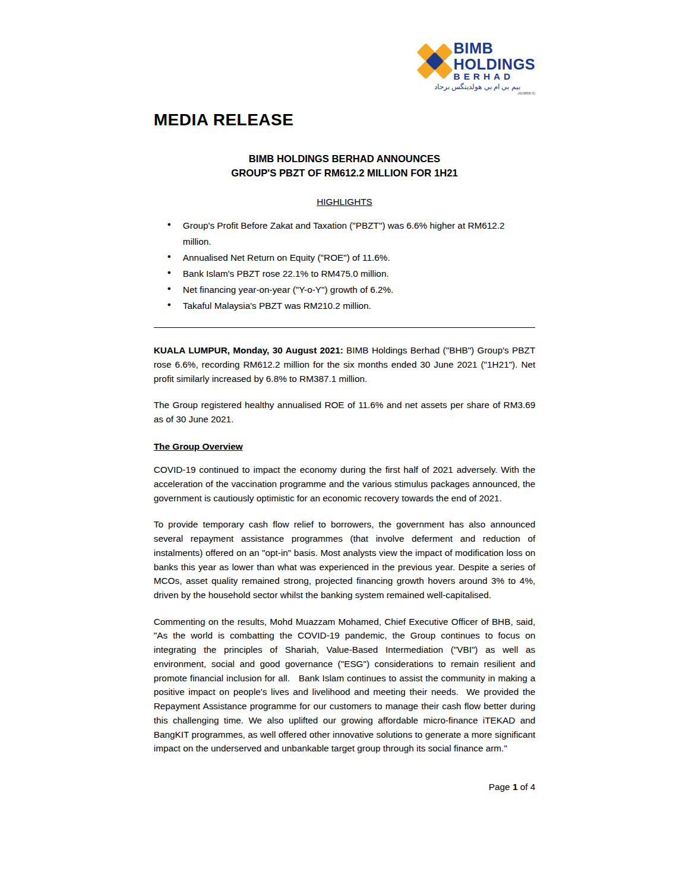BIMB
HOLDINGS
BERHAD
بيم بي ام بي هولدينگس برحاد
(423858-X)
MEDIA RELEASE
BIMB HOLDINGS BERHAD ANNOUNCES
GROUP'S PBZT OF RM612.2 MILLION FOR 1H21
HIGHLIGHTS
Group's Profit Before Zakat and Taxation ("PBZT") was 6.6% higher at RM612.2 million.
Annualised Net Return on Equity ("ROE") of 11.6%.
Bank Islam's PBZT rose 22.1% to RM475.0 million.
Net financing year-on-year ("Y-o-Y") growth of 6.2%.
Takaful Malaysia's PBZT was RM210.2 million.
KUALA LUMPUR, Monday, 30 August 2021: BIMB Holdings Berhad ("BHB") Group's PBZT rose 6.6%, recording RM612.2 million for the six months ended 30 June 2021 ("1H21"). Net profit similarly increased by 6.8% to RM387.1 million.
The Group registered healthy annualised ROE of 11.6% and net assets per share of RM3.69 as of 30 June 2021.
The Group Overview
COVID-19 continued to impact the economy during the first half of 2021 adversely. With the acceleration of the vaccination programme and the various stimulus packages announced, the government is cautiously optimistic for an economic recovery towards the end of 2021.
To provide temporary cash flow relief to borrowers, the government has also announced several repayment assistance programmes (that involve deferment and reduction of instalments) offered on an "opt-in" basis. Most analysts view the impact of modification loss on banks this year as lower than what was experienced in the previous year. Despite a series of MCOs, asset quality remained strong, projected financing growth hovers around 3% to 4%, driven by the household sector whilst the banking system remained well-capitalised.
Commenting on the results, Mohd Muazzam Mohamed, Chief Executive Officer of BHB, said, "As the world is combatting the COVID-19 pandemic, the Group continues to focus on integrating the principles of Shariah, Value-Based Intermediation ("VBI") as well as environment, social and good governance ("ESG") considerations to remain resilient and promote financial inclusion for all. Bank Islam continues to assist the community in making a positive impact on people's lives and livelihood and meeting their needs. We provided the Repayment Assistance programme for our customers to manage their cash flow better during this challenging time. We also uplifted our growing affordable micro-finance iTEKAD and BangKIT programmes, as well offered other innovative solutions to generate a more significant impact on the underserved and unbankable target group through its social finance arm."
Page 1 of 4